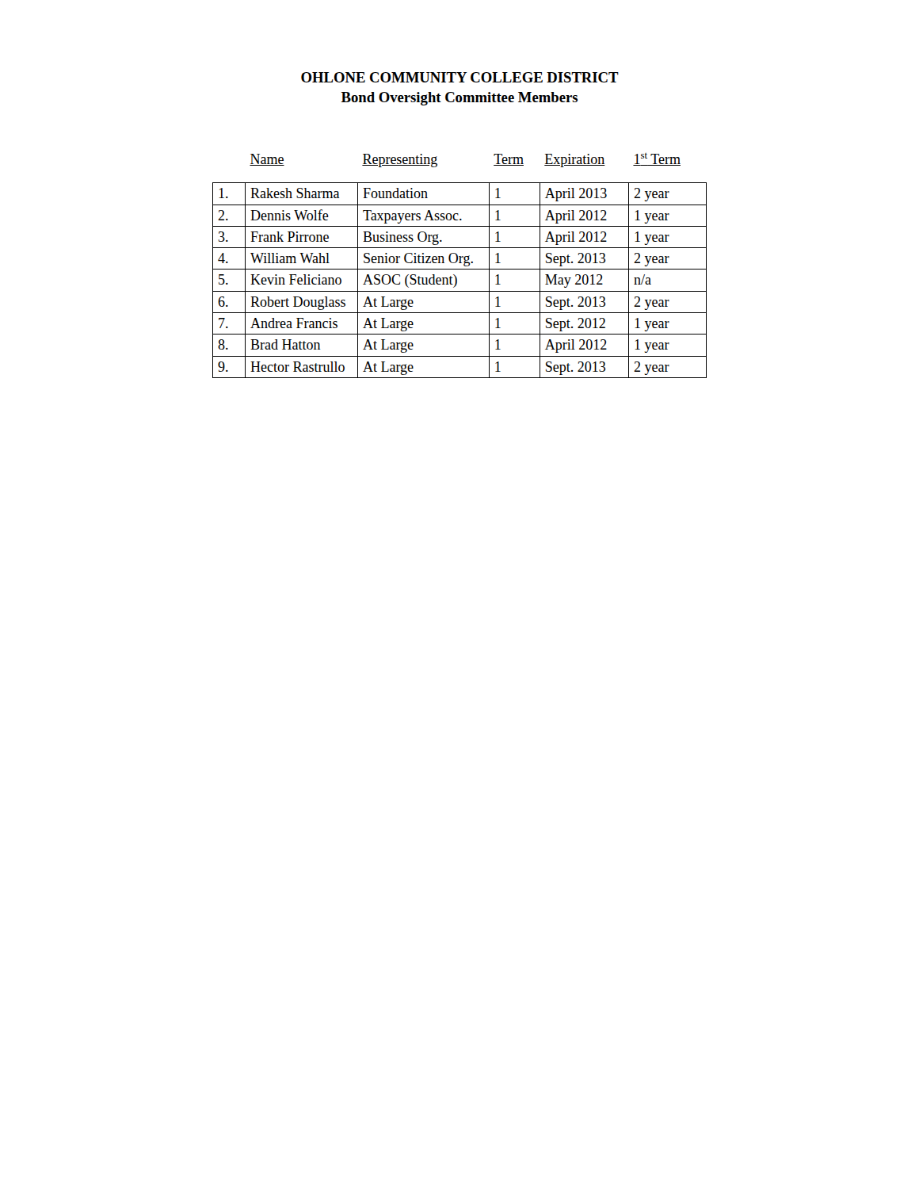OHLONE COMMUNITY COLLEGE DISTRICT
Bond Oversight Committee Members
| | Name | Representing | Term | Expiration | 1 st Term |
| --- | --- | --- | --- | --- | --- |
| 1. | Rakesh Sharma | Foundation | 1 | April 2013 | 2 year |
| 2. | Dennis Wolfe | Taxpayers Assoc. | 1 | April 2012 | 1 year |
| 3. | Frank Pirrone | Business Org. | 1 | April 2012 | 1 year |
| 4. | William Wahl | Senior Citizen Org. | 1 | Sept. 2013 | 2 year |
| 5. | Kevin Feliciano | ASOC (Student) | 1 | May 2012 | n/a |
| 6. | Robert Douglass | At Large | 1 | Sept. 2013 | 2 year |
| 7. | Andrea Francis | At Large | 1 | Sept. 2012 | 1 year |
| 8. | Brad Hatton | At Large | 1 | April 2012 | 1 year |
| 9. | Hector Rastrullo | At Large | 1 | Sept. 2013 | 2 year |